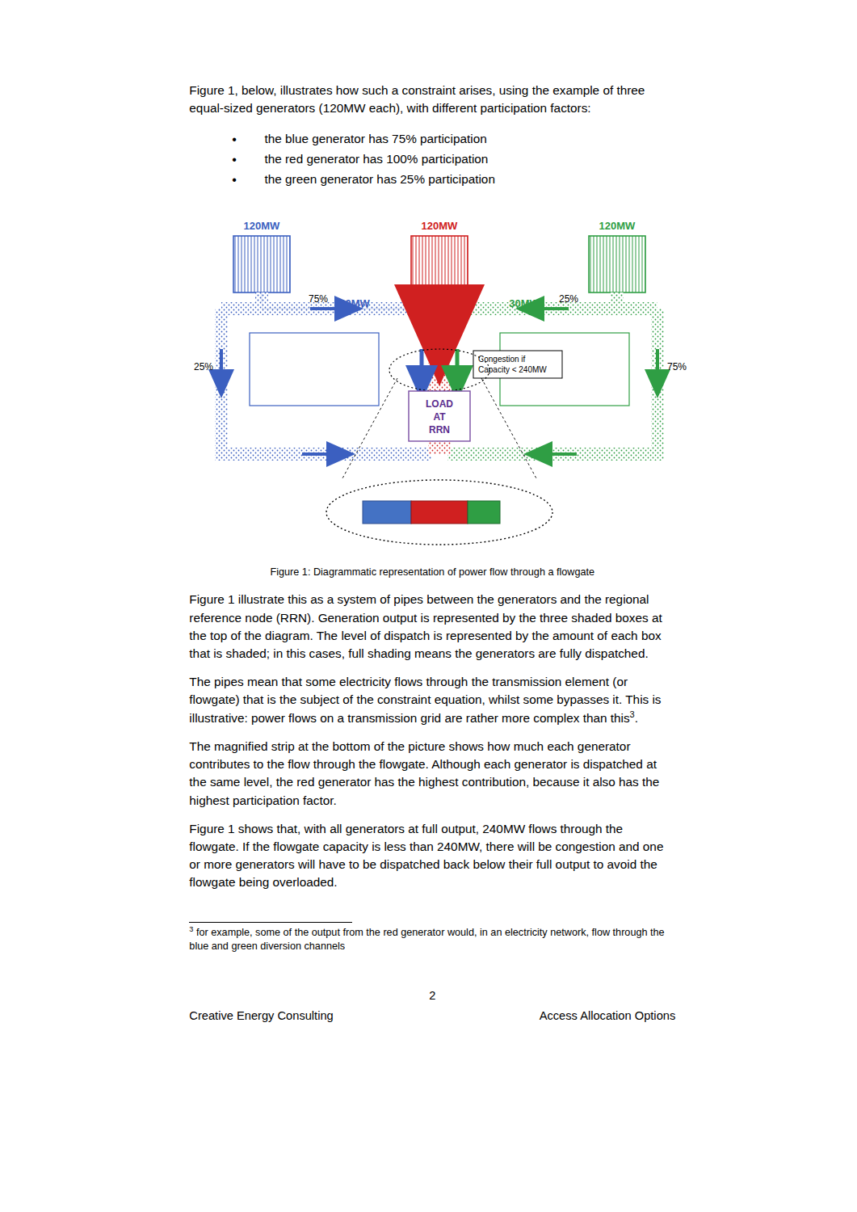Figure 1, below, illustrates how such a constraint arises, using the example of three equal-sized generators (120MW each), with different participation factors:
the blue generator has 75% participation
the red generator has 100% participation
the green generator has 25% participation
120MW 120MW 120MW 75% 90MW 100% 30MW 25% 25% 75% Congestion if Capacity < 240MW LOAD AT RRN
Figure 1: Diagrammatic representation of power flow through a flowgate
Figure 1 illustrate this as a system of pipes between the generators and the regional reference node (RRN). Generation output is represented by the three shaded boxes at the top of the diagram. The level of dispatch is represented by the amount of each box that is shaded; in this cases, full shading means the generators are fully dispatched.
The pipes mean that some electricity flows through the transmission element (or flowgate) that is the subject of the constraint equation, whilst some bypasses it. This is illustrative: power flows on a transmission grid are rather more complex than this3.
The magnified strip at the bottom of the picture shows how much each generator contributes to the flow through the flowgate. Although each generator is dispatched at the same level, the red generator has the highest contribution, because it also has the highest participation factor.
Figure 1 shows that, with all generators at full output, 240MW flows through the flowgate. If the flowgate capacity is less than 240MW, there will be congestion and one or more generators will have to be dispatched back below their full output to avoid the flowgate being overloaded.
3 for example, some of the output from the red generator would, in an electricity network, flow through the blue and green diversion channels
2
Creative Energy Consulting Access Allocation Options